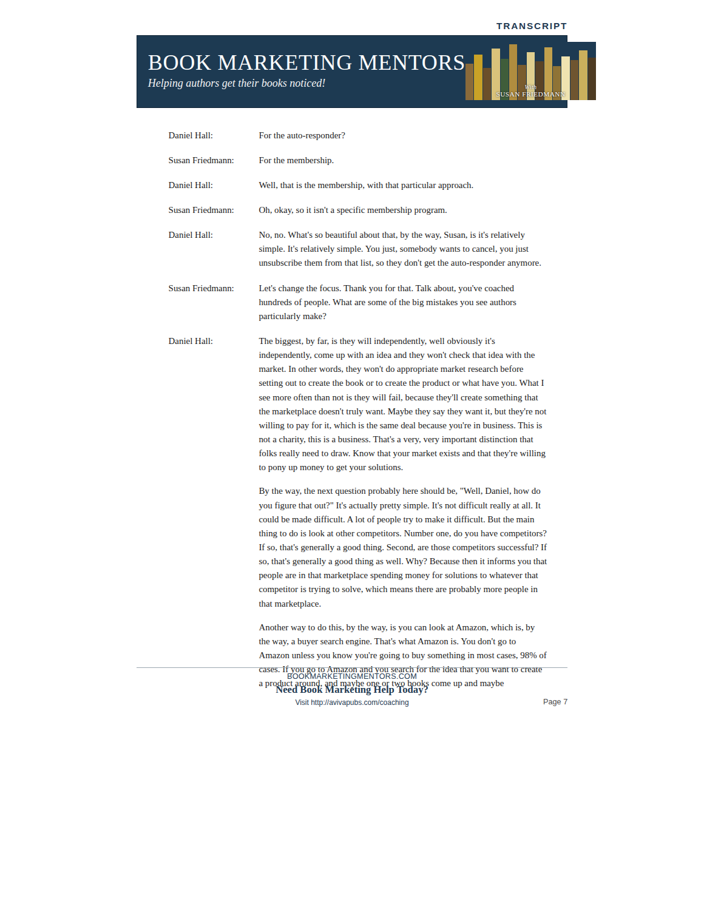TRANSCRIPT
BOOK MARKETING MENTORS
Helping authors get their books noticed!
With SUSAN FRIEDMANN
Daniel Hall:
For the auto-responder?
Susan Friedmann:
For the membership.
Daniel Hall:
Well, that is the membership, with that particular approach.
Susan Friedmann:
Oh, okay, so it isn't a specific membership program.
Daniel Hall:
No, no. What's so beautiful about that, by the way, Susan, is it's relatively simple. It's relatively simple. You just, somebody wants to cancel, you just unsubscribe them from that list, so they don't get the auto-responder anymore.
Susan Friedmann:
Let's change the focus. Thank you for that. Talk about, you've coached hundreds of people. What are some of the big mistakes you see authors particularly make?
Daniel Hall:
The biggest, by far, is they will independently, well obviously it's independently, come up with an idea and they won't check that idea with the market. In other words, they won't do appropriate market research before setting out to create the book or to create the product or what have you. What I see more often than not is they will fail, because they'll create something that the marketplace doesn't truly want. Maybe they say they want it, but they're not willing to pay for it, which is the same deal because you're in business. This is not a charity, this is a business. That's a very, very important distinction that folks really need to draw. Know that your market exists and that they're willing to pony up money to get your solutions.
By the way, the next question probably here should be, "Well, Daniel, how do you figure that out?" It's actually pretty simple. It's not difficult really at all. It could be made difficult. A lot of people try to make it difficult. But the main thing to do is look at other competitors. Number one, do you have competitors? If so, that's generally a good thing. Second, are those competitors successful? If so, that's generally a good thing as well. Why? Because then it informs you that people are in that marketplace spending money for solutions to whatever that competitor is trying to solve, which means there are probably more people in that marketplace.
Another way to do this, by the way, is you can look at Amazon, which is, by the way, a buyer search engine. That's what Amazon is. You don't go to Amazon unless you know you're going to buy something in most cases, 98% of cases. If you go to Amazon and you search for the idea that you want to create a product around, and maybe one or two books come up and maybe
BOOKMARKETINGMENTORS.COM
Need Book Marketing Help Today?
Visit http://avivapubs.com/coaching
Page 7